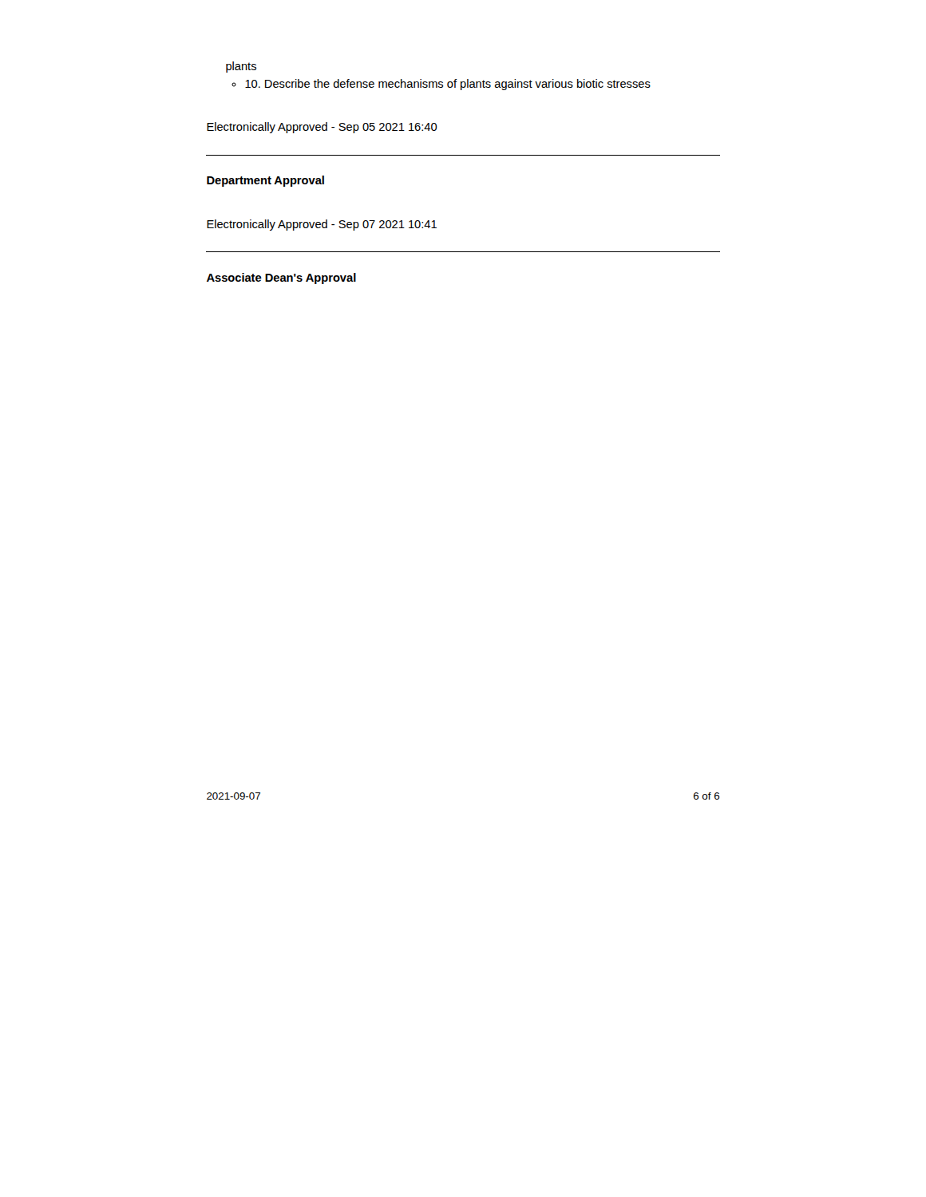plants
10. Describe the defense mechanisms of plants against various biotic stresses
Electronically Approved - Sep 05 2021 16:40
Department Approval
Electronically Approved - Sep 07 2021 10:41
Associate Dean's Approval
2021-09-07 6 of 6